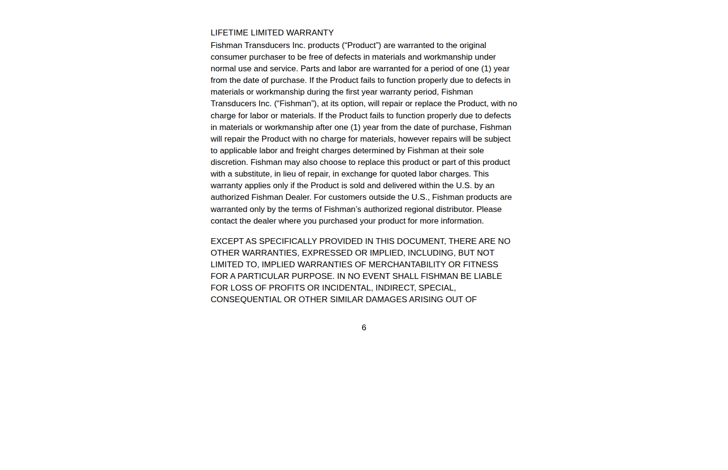LIFETIME LIMITED WARRANTY
Fishman Transducers Inc. products (“Product”) are warranted to the original consumer purchaser to be free of defects in materials and workmanship under normal use and service. Parts and labor are warranted for a period of one (1) year from the date of purchase. If the Product fails to function properly due to defects in materials or workmanship during the first year warranty period, Fishman Transducers Inc. (“Fishman”), at its option, will repair or replace the Product, with no charge for labor or materials. If the Product fails to function properly due to defects in materials or workmanship after one (1) year from the date of purchase, Fishman will repair the Product with no charge for materials, however repairs will be subject to applicable labor and freight charges determined by Fishman at their sole discretion. Fishman may also choose to replace this product or part of this product with a substitute, in lieu of repair, in exchange for quoted labor charges. This warranty applies only if the Product is sold and delivered within the U.S. by an authorized Fishman Dealer. For customers outside the U.S., Fishman products are warranted only by the terms of Fishman’s authorized regional distributor. Please contact the dealer where you purchased your product for more information.
EXCEPT AS SPECIFICALLY PROVIDED IN THIS DOCUMENT, THERE ARE NO OTHER WARRANTIES, EXPRESSED OR IMPLIED, INCLUDING, BUT NOT LIMITED TO, IMPLIED WARRANTIES OF MERCHANTABILITY OR FITNESS FOR A PARTICULAR PURPOSE. IN NO EVENT SHALL FISHMAN BE LIABLE FOR LOSS OF PROFITS OR INCIDENTAL, INDIRECT, SPECIAL, CONSEQUENTIAL OR OTHER SIMILAR DAMAGES ARISING OUT OF
6